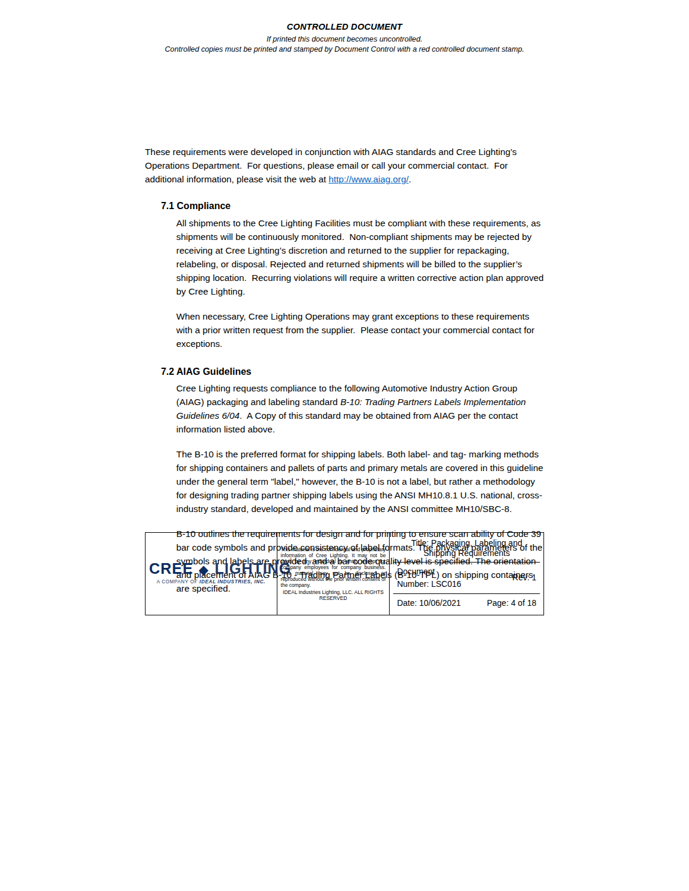CONTROLLED DOCUMENT
If printed this document becomes uncontrolled.
Controlled copies must be printed and stamped by Document Control with a red controlled document stamp.
These requirements were developed in conjunction with AIAG standards and Cree Lighting’s Operations Department. For questions, please email or call your commercial contact. For additional information, please visit the web at http://www.aiag.org/.
7.1 Compliance
All shipments to the Cree Lighting Facilities must be compliant with these requirements, as shipments will be continuously monitored. Non-compliant shipments may be rejected by receiving at Cree Lighting’s discretion and returned to the supplier for repackaging, relabeling, or disposal. Rejected and returned shipments will be billed to the supplier’s shipping location. Recurring violations will require a written corrective action plan approved by Cree Lighting.
When necessary, Cree Lighting Operations may grant exceptions to these requirements with a prior written request from the supplier. Please contact your commercial contact for exceptions.
7.2 AIAG Guidelines
Cree Lighting requests compliance to the following Automotive Industry Action Group (AIAG) packaging and labeling standard B-10: Trading Partners Labels Implementation Guidelines 6/04. A Copy of this standard may be obtained from AIAG per the contact information listed above.
The B-10 is the preferred format for shipping labels. Both label- and tag- marking methods for shipping containers and pallets of parts and primary metals are covered in this guideline under the general term "label," however, the B-10 is not a label, but rather a methodology for designing trading partner shipping labels using the ANSI MH10.8.1 U.S. national, cross-industry standard, developed and maintained by the ANSI committee MH10/SBC-8.
B-10 outlines the requirements for design and for printing to ensure scan ability of Code 39 bar code symbols and provide consistency of label formats. The physical parameters of the symbols and labels are provided, and a bar code quality level is specified. The orientation and placement of AIAG B-10 - Trading Partner Labels (B-10-TPL) on shipping containers are specified.
| CREE ◆ LIGHTING A COMPANY OF IDEAL INDUSTRIES, INC. | This material is the confidential and proprietary information of Cree Lighting. It may not be used by any individual or entity except for company employees for company business. This material may not be disclosed or reproduced without the prior written consent of the company. IDEAL Industries Lighting, LLC. ALL RIGHTS RESERVED | / Title: Packaging, Labeling and Shipping Requirements / / Document Number: LSC016 / Rev: 1 / / Date: 10/06/2021 / Page: 4 of 18 / |